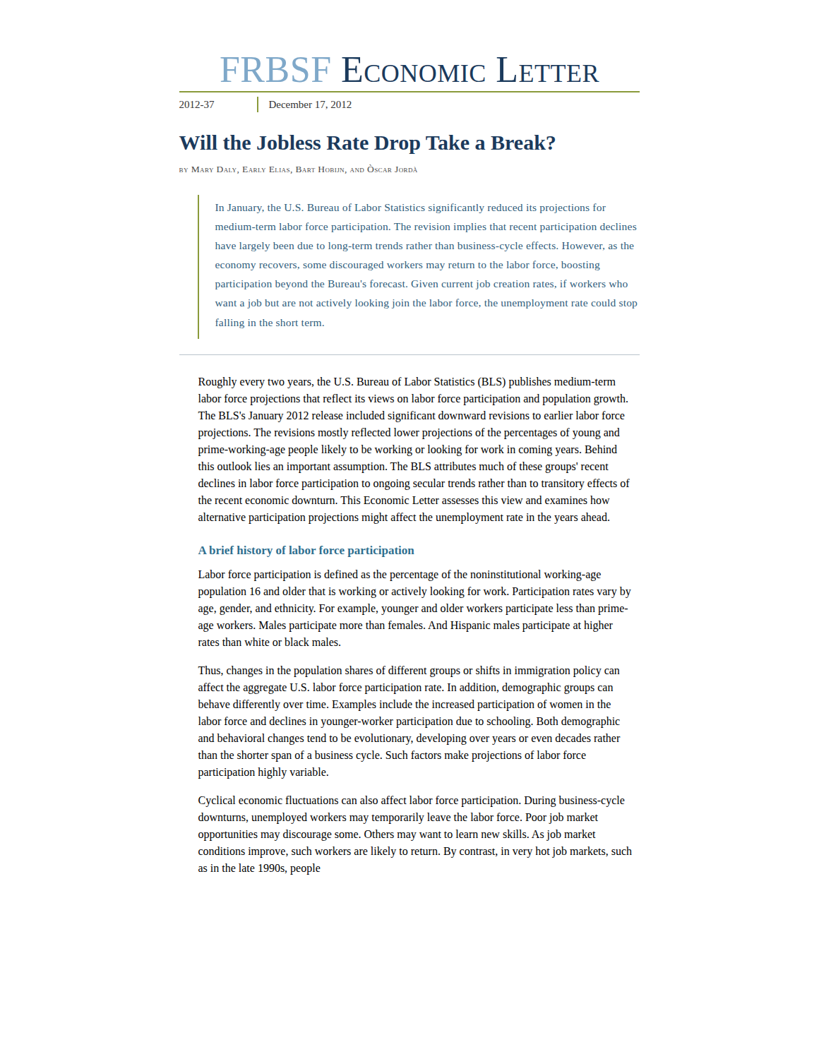FRBSF Economic Letter
2012-37
December 17, 2012
Will the Jobless Rate Drop Take a Break?
by Mary Daly, Early Elias, Bart Hobijn, and Òscar Jordà
In January, the U.S. Bureau of Labor Statistics significantly reduced its projections for medium-term labor force participation. The revision implies that recent participation declines have largely been due to long-term trends rather than business-cycle effects. However, as the economy recovers, some discouraged workers may return to the labor force, boosting participation beyond the Bureau's forecast. Given current job creation rates, if workers who want a job but are not actively looking join the labor force, the unemployment rate could stop falling in the short term.
Roughly every two years, the U.S. Bureau of Labor Statistics (BLS) publishes medium-term labor force projections that reflect its views on labor force participation and population growth. The BLS's January 2012 release included significant downward revisions to earlier labor force projections. The revisions mostly reflected lower projections of the percentages of young and prime-working-age people likely to be working or looking for work in coming years. Behind this outlook lies an important assumption. The BLS attributes much of these groups' recent declines in labor force participation to ongoing secular trends rather than to transitory effects of the recent economic downturn. This Economic Letter assesses this view and examines how alternative participation projections might affect the unemployment rate in the years ahead.
A brief history of labor force participation
Labor force participation is defined as the percentage of the noninstitutional working-age population 16 and older that is working or actively looking for work. Participation rates vary by age, gender, and ethnicity. For example, younger and older workers participate less than prime-age workers. Males participate more than females. And Hispanic males participate at higher rates than white or black males.
Thus, changes in the population shares of different groups or shifts in immigration policy can affect the aggregate U.S. labor force participation rate. In addition, demographic groups can behave differently over time. Examples include the increased participation of women in the labor force and declines in younger-worker participation due to schooling. Both demographic and behavioral changes tend to be evolutionary, developing over years or even decades rather than the shorter span of a business cycle. Such factors make projections of labor force participation highly variable.
Cyclical economic fluctuations can also affect labor force participation. During business-cycle downturns, unemployed workers may temporarily leave the labor force. Poor job market opportunities may discourage some. Others may want to learn new skills. As job market conditions improve, such workers are likely to return. By contrast, in very hot job markets, such as in the late 1990s, people